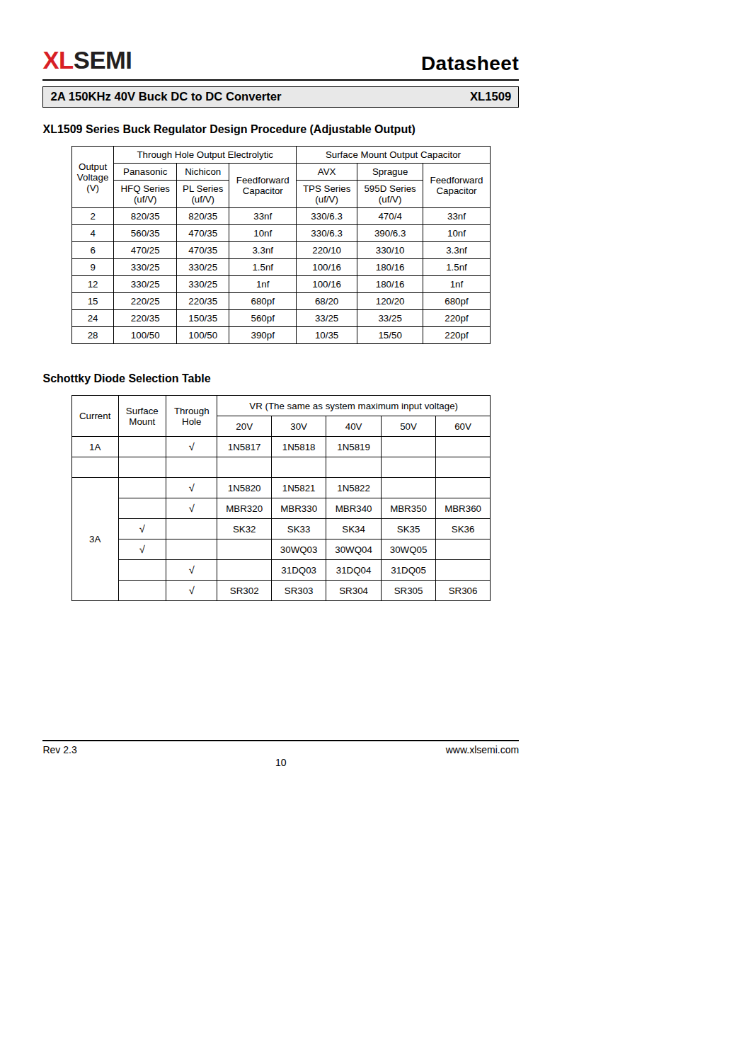XL SEMI
Datasheet
2A 150KHz 40V Buck DC to DC Converter XL1509
XL1509 Series Buck Regulator Design Procedure (Adjustable Output)
| Output Voltage (V) | Through Hole Output Electrolytic | Surface Mount Output Capacitor |
| --- | --- | --- |
| Panasonic | Nichicon | Feedforward Capacitor | AVX | Sprague | Feedforward Capacitor |
| HFQ Series (uf/V) | PL Series (uf/V) | TPS Series (uf/V) | 595D Series (uf/V) |
| 2 | 820/35 | 820/35 | 33nf | 330/6.3 | 470/4 | 33nf |
| 4 | 560/35 | 470/35 | 10nf | 330/6.3 | 390/6.3 | 10nf |
| 6 | 470/25 | 470/35 | 3.3nf | 220/10 | 330/10 | 3.3nf |
| 9 | 330/25 | 330/25 | 1.5nf | 100/16 | 180/16 | 1.5nf |
| 12 | 330/25 | 330/25 | 1nf | 100/16 | 180/16 | 1nf |
| 15 | 220/25 | 220/35 | 680pf | 68/20 | 120/20 | 680pf |
| 24 | 220/35 | 150/35 | 560pf | 33/25 | 33/25 | 220pf |
| 28 | 100/50 | 100/50 | 390pf | 10/35 | 15/50 | 220pf |
Schottky Diode Selection Table
| Current | Surface Mount | Through Hole | VR (The same as system maximum input voltage) |
| --- | --- | --- | --- |
| 20V | 30V | 40V | 50V | 60V |
| 1A | | √ | 1N5817 | 1N5818 | 1N5819 | | |
| 3A | | √ | 1N5820 | 1N5821 | 1N5822 | | |
| | √ | MBR320 | MBR330 | MBR340 | MBR350 | MBR360 |
| √ | | SK32 | SK33 | SK34 | SK35 | SK36 |
| √ | | | 30WQ03 | 30WQ04 | 30WQ05 | |
| | √ | | 31DQ03 | 31DQ04 | 31DQ05 | |
| | √ | SR302 | SR303 | SR304 | SR305 | SR306 |
Rev 2.3 www.xlsemi.com
10